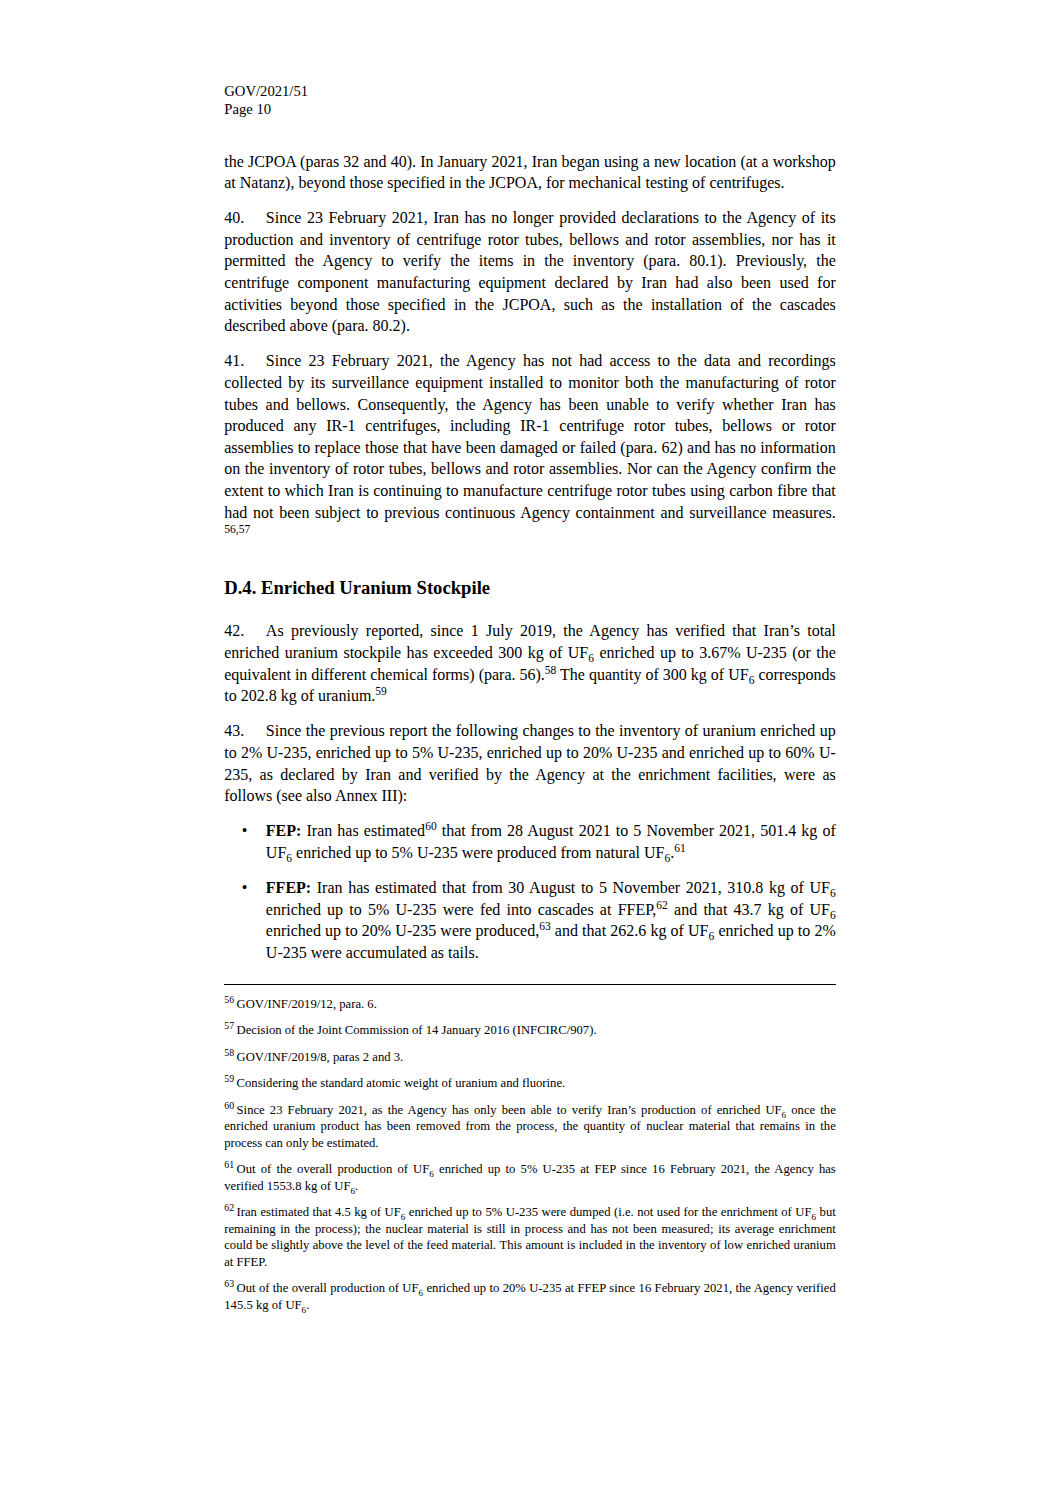GOV/2021/51
Page 10
the JCPOA (paras 32 and 40). In January 2021, Iran began using a new location (at a workshop at Natanz), beyond those specified in the JCPOA, for mechanical testing of centrifuges.
40. Since 23 February 2021, Iran has no longer provided declarations to the Agency of its production and inventory of centrifuge rotor tubes, bellows and rotor assemblies, nor has it permitted the Agency to verify the items in the inventory (para. 80.1). Previously, the centrifuge component manufacturing equipment declared by Iran had also been used for activities beyond those specified in the JCPOA, such as the installation of the cascades described above (para. 80.2).
41. Since 23 February 2021, the Agency has not had access to the data and recordings collected by its surveillance equipment installed to monitor both the manufacturing of rotor tubes and bellows. Consequently, the Agency has been unable to verify whether Iran has produced any IR-1 centrifuges, including IR-1 centrifuge rotor tubes, bellows or rotor assemblies to replace those that have been damaged or failed (para. 62) and has no information on the inventory of rotor tubes, bellows and rotor assemblies. Nor can the Agency confirm the extent to which Iran is continuing to manufacture centrifuge rotor tubes using carbon fibre that had not been subject to previous continuous Agency containment and surveillance measures. 56,57
D.4. Enriched Uranium Stockpile
42. As previously reported, since 1 July 2019, the Agency has verified that Iran’s total enriched uranium stockpile has exceeded 300 kg of UF6 enriched up to 3.67% U-235 (or the equivalent in different chemical forms) (para. 56).58 The quantity of 300 kg of UF6 corresponds to 202.8 kg of uranium.59
43. Since the previous report the following changes to the inventory of uranium enriched up to 2% U-235, enriched up to 5% U-235, enriched up to 20% U-235 and enriched up to 60% U-235, as declared by Iran and verified by the Agency at the enrichment facilities, were as follows (see also Annex III):
FEP: Iran has estimated60 that from 28 August 2021 to 5 November 2021, 501.4 kg of UF6 enriched up to 5% U-235 were produced from natural UF6.61
FFEP: Iran has estimated that from 30 August to 5 November 2021, 310.8 kg of UF6 enriched up to 5% U-235 were fed into cascades at FFEP,62 and that 43.7 kg of UF6 enriched up to 20% U-235 were produced,63 and that 262.6 kg of UF6 enriched up to 2% U-235 were accumulated as tails.
56 GOV/INF/2019/12, para. 6.
57 Decision of the Joint Commission of 14 January 2016 (INFCIRC/907).
58 GOV/INF/2019/8, paras 2 and 3.
59 Considering the standard atomic weight of uranium and fluorine.
60 Since 23 February 2021, as the Agency has only been able to verify Iran’s production of enriched UF6 once the enriched uranium product has been removed from the process, the quantity of nuclear material that remains in the process can only be estimated.
61 Out of the overall production of UF6 enriched up to 5% U-235 at FEP since 16 February 2021, the Agency has verified 1553.8 kg of UF6.
62 Iran estimated that 4.5 kg of UF6 enriched up to 5% U-235 were dumped (i.e. not used for the enrichment of UF6 but remaining in the process); the nuclear material is still in process and has not been measured; its average enrichment could be slightly above the level of the feed material. This amount is included in the inventory of low enriched uranium at FFEP.
63 Out of the overall production of UF6 enriched up to 20% U-235 at FFEP since 16 February 2021, the Agency verified 145.5 kg of UF6.